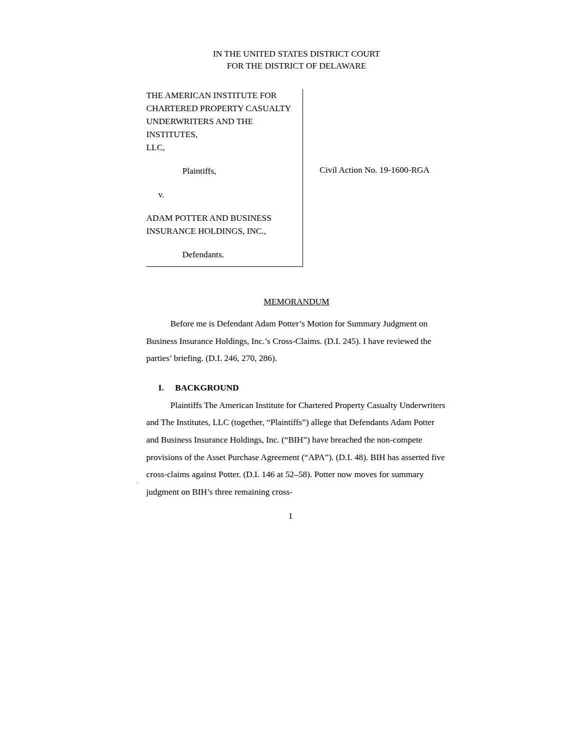IN THE UNITED STATES DISTRICT COURT
FOR THE DISTRICT OF DELAWARE
| THE AMERICAN INSTITUTE FOR CHARTERED PROPERTY CASUALTY UNDERWRITERS and THE INSTITUTES, LLC, Plaintiffs, v. ADAM POTTER and BUSINESS INSURANCE HOLDINGS, INC., Defendants. | Civil Action No. 19-1600-RGA |
MEMORANDUM
Before me is Defendant Adam Potter’s Motion for Summary Judgment on Business Insurance Holdings, Inc.’s Cross-Claims. (D.I. 245). I have reviewed the parties’ briefing. (D.I. 246, 270, 286).
I. BACKGROUND
Plaintiffs The American Institute for Chartered Property Casualty Underwriters and The Institutes, LLC (together, “Plaintiffs”) allege that Defendants Adam Potter and Business Insurance Holdings, Inc. (“BIH”) have breached the non-compete provisions of the Asset Purchase Agreement (“APA”). (D.I. 48). BIH has asserted five cross-claims against Potter. (D.I. 146 at 52–58). Potter now moves for summary judgment on BIH’s three remaining cross-
.
1